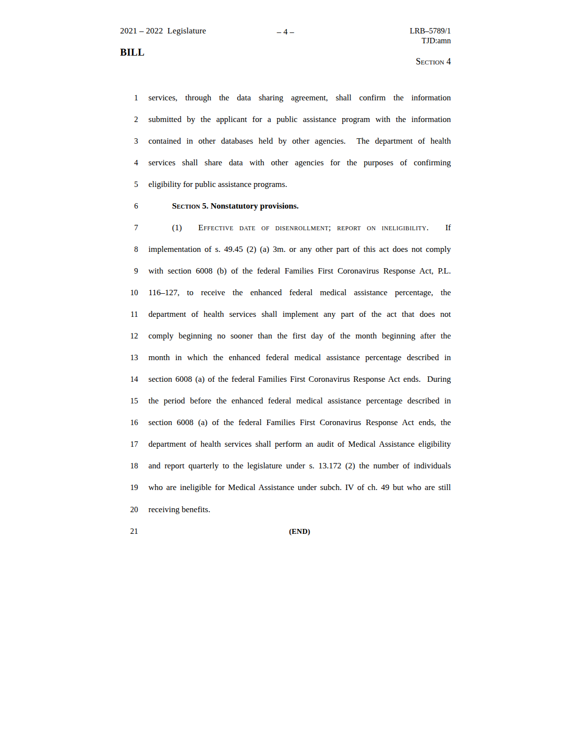2021 – 2022 Legislature
BILL
– 4 –
LRB–5789/1
TJD:amn
Section 4
1
services, through the data sharing agreement, shall confirm the information
2
submitted by the applicant for a public assistance program with the information
3
contained in other databases held by other agencies. The department of health
4
services shall share data with other agencies for the purposes of confirming
5
eligibility for public assistance programs.
6
Section 5. Nonstatutory provisions.
7
(1) Effective date of disenrollment; report on ineligibility. If
8
implementation of s. 49.45 (2) (a) 3m. or any other part of this act does not comply
9
with section 6008 (b) of the federal Families First Coronavirus Response Act, P.L.
10
116–127, to receive the enhanced federal medical assistance percentage, the
11
department of health services shall implement any part of the act that does not
12
comply beginning no sooner than the first day of the month beginning after the
13
month in which the enhanced federal medical assistance percentage described in
14
section 6008 (a) of the federal Families First Coronavirus Response Act ends. During
15
the period before the enhanced federal medical assistance percentage described in
16
section 6008 (a) of the federal Families First Coronavirus Response Act ends, the
17
department of health services shall perform an audit of Medical Assistance eligibility
18
and report quarterly to the legislature under s. 13.172 (2) the number of individuals
19
who are ineligible for Medical Assistance under subch. IV of ch. 49 but who are still
20
receiving benefits.
21
(END)